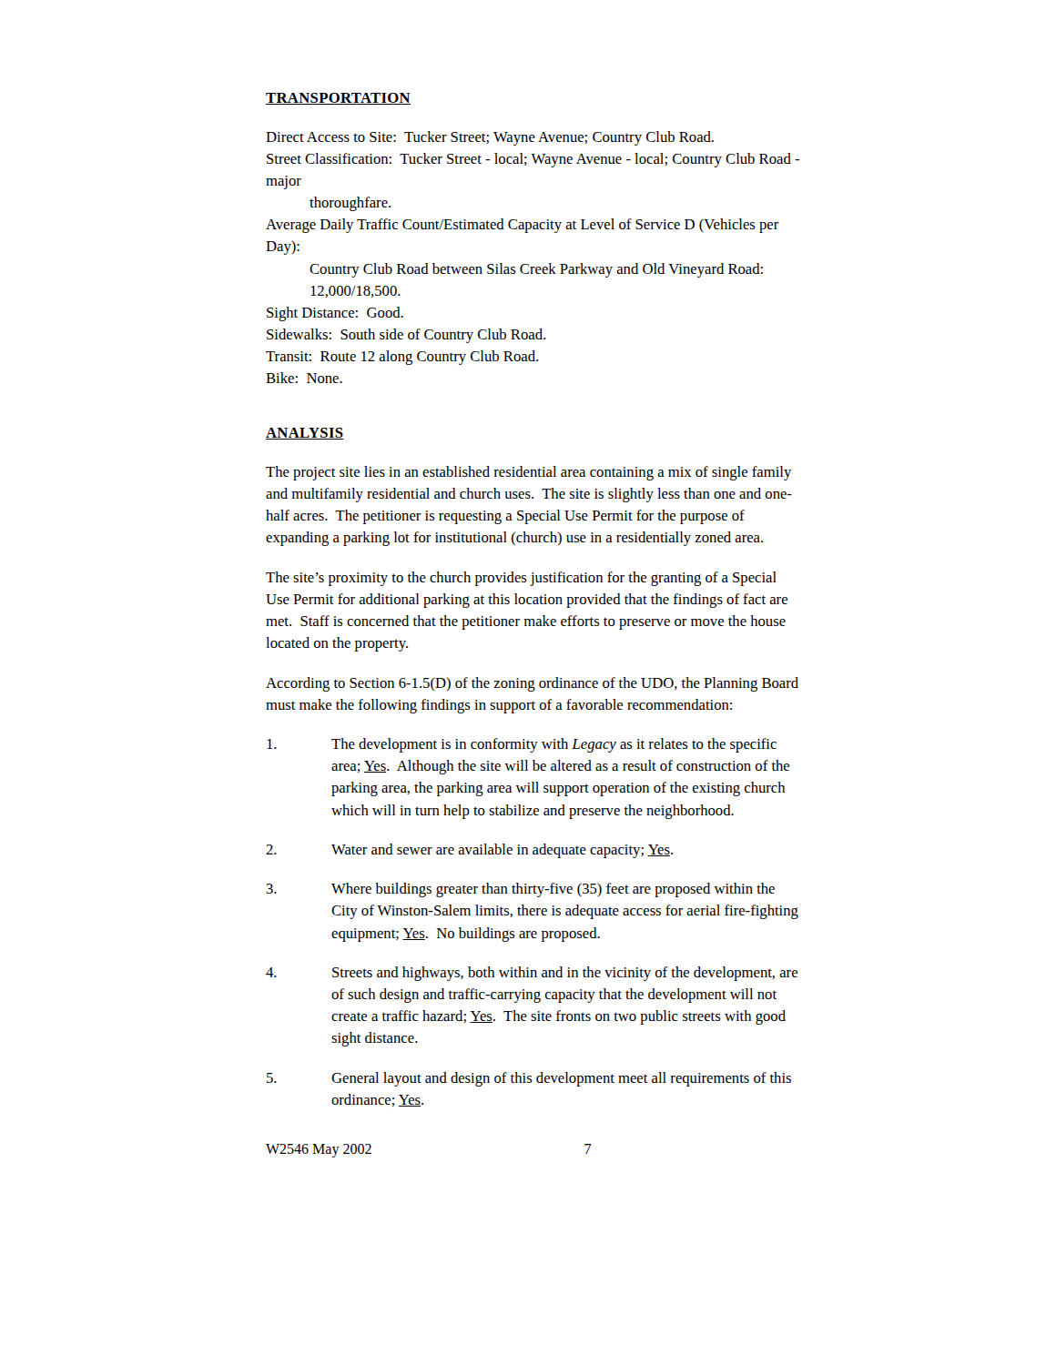TRANSPORTATION
Direct Access to Site: Tucker Street; Wayne Avenue; Country Club Road.
Street Classification: Tucker Street - local; Wayne Avenue - local; Country Club Road - major
thoroughfare.
Average Daily Traffic Count/Estimated Capacity at Level of Service D (Vehicles per Day):
Country Club Road between Silas Creek Parkway and Old Vineyard Road:
12,000/18,500.
Sight Distance: Good.
Sidewalks: South side of Country Club Road.
Transit: Route 12 along Country Club Road.
Bike: None.
ANALYSIS
The project site lies in an established residential area containing a mix of single family and multifamily residential and church uses. The site is slightly less than one and one-half acres. The petitioner is requesting a Special Use Permit for the purpose of expanding a parking lot for institutional (church) use in a residentially zoned area.
The site’s proximity to the church provides justification for the granting of a Special Use Permit for additional parking at this location provided that the findings of fact are met. Staff is concerned that the petitioner make efforts to preserve or move the house located on the property.
According to Section 6-1.5(D) of the zoning ordinance of the UDO, the Planning Board must make the following findings in support of a favorable recommendation:
The development is in conformity with Legacy as it relates to the specific area; Yes. Although the site will be altered as a result of construction of the parking area, the parking area will support operation of the existing church which will in turn help to stabilize and preserve the neighborhood.
Water and sewer are available in adequate capacity; Yes.
Where buildings greater than thirty-five (35) feet are proposed within the City of Winston-Salem limits, there is adequate access for aerial fire-fighting equipment; Yes. No buildings are proposed.
Streets and highways, both within and in the vicinity of the development, are of such design and traffic-carrying capacity that the development will not create a traffic hazard; Yes. The site fronts on two public streets with good sight distance.
General layout and design of this development meet all requirements of this ordinance; Yes.
W2546 May 2002
7